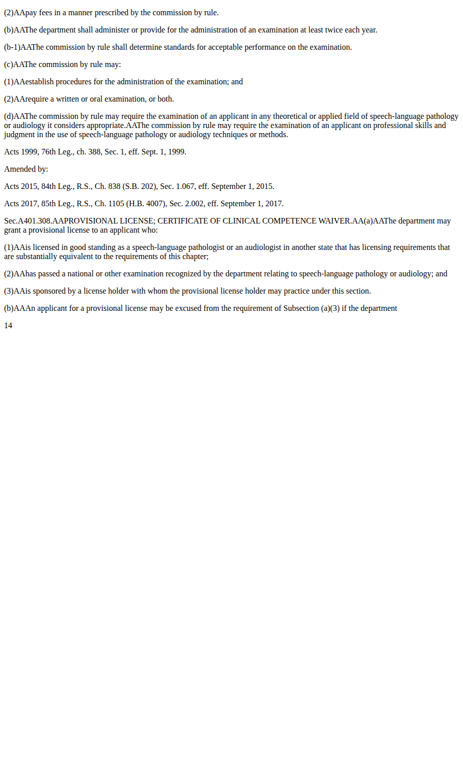(2)AApay fees in a manner prescribed by the commission by rule.
(b)AAThe department shall administer or provide for the administration of an examination at least twice each year.
(b-1)AAThe commission by rule shall determine standards for acceptable performance on the examination.
(c)AAThe commission by rule may:
(1)AAestablish procedures for the administration of the examination; and
(2)AArequire a written or oral examination, or both.
(d)AAThe commission by rule may require the examination of an applicant in any theoretical or applied field of speech-language pathology or audiology it considers appropriate.AAThe commission by rule may require the examination of an applicant on professional skills and judgment in the use of speech-language pathology or audiology techniques or methods.
Acts 1999, 76th Leg., ch. 388, Sec. 1, eff. Sept. 1, 1999.
Amended by:
Acts 2015, 84th Leg., R.S., Ch. 838 (S.B. 202), Sec. 1.067, eff. September 1, 2015.
Acts 2017, 85th Leg., R.S., Ch. 1105 (H.B. 4007), Sec. 2.002, eff. September 1, 2017.
Sec.A401.308.AAPROVISIONAL LICENSE; CERTIFICATE OF CLINICAL COMPETENCE WAIVER.AA(a)AAThe department may grant a provisional license to an applicant who:
(1)AAis licensed in good standing as a speech-language pathologist or an audiologist in another state that has licensing requirements that are substantially equivalent to the requirements of this chapter;
(2)AAhas passed a national or other examination recognized by the department relating to speech-language pathology or audiology; and
(3)AAis sponsored by a license holder with whom the provisional license holder may practice under this section.
(b)AAAn applicant for a provisional license may be excused from the requirement of Subsection (a)(3) if the department
14